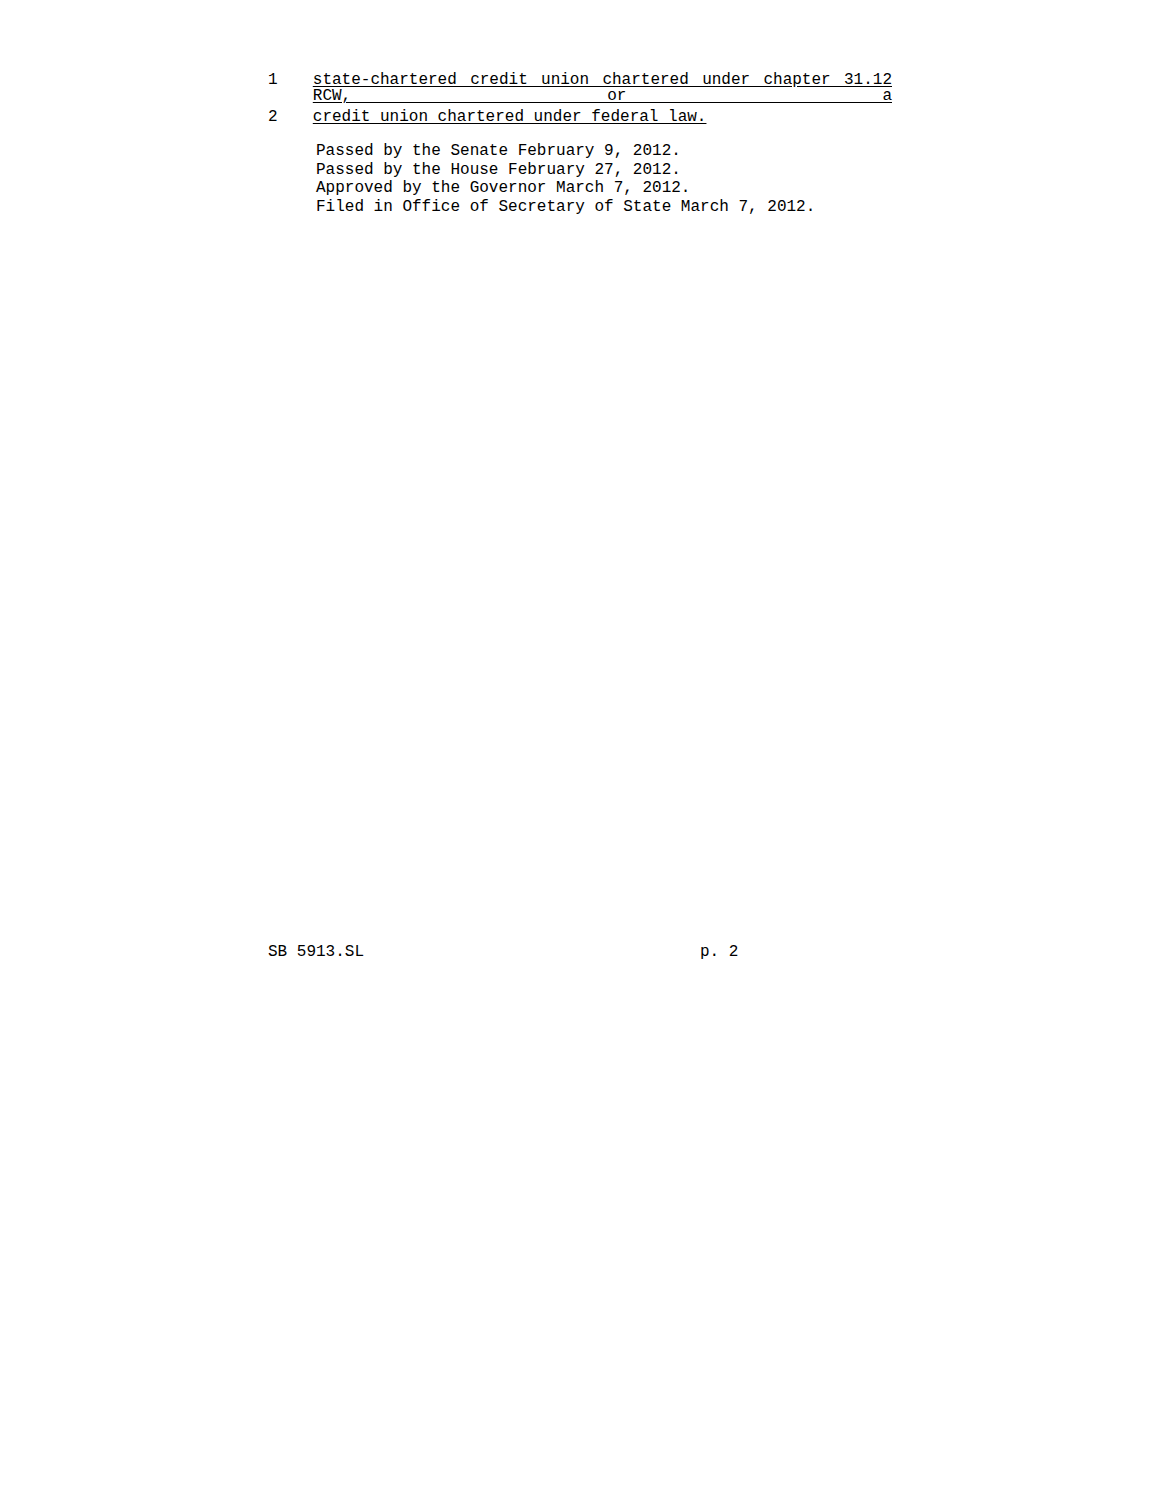1 state-chartered credit union chartered under chapter 31.12 RCW, or a
2 credit union chartered under federal law.
Passed by the Senate February 9, 2012. Passed by the House February 27, 2012. Approved by the Governor March 7, 2012. Filed in Office of Secretary of State March 7, 2012.
SB 5913.SL
p. 2